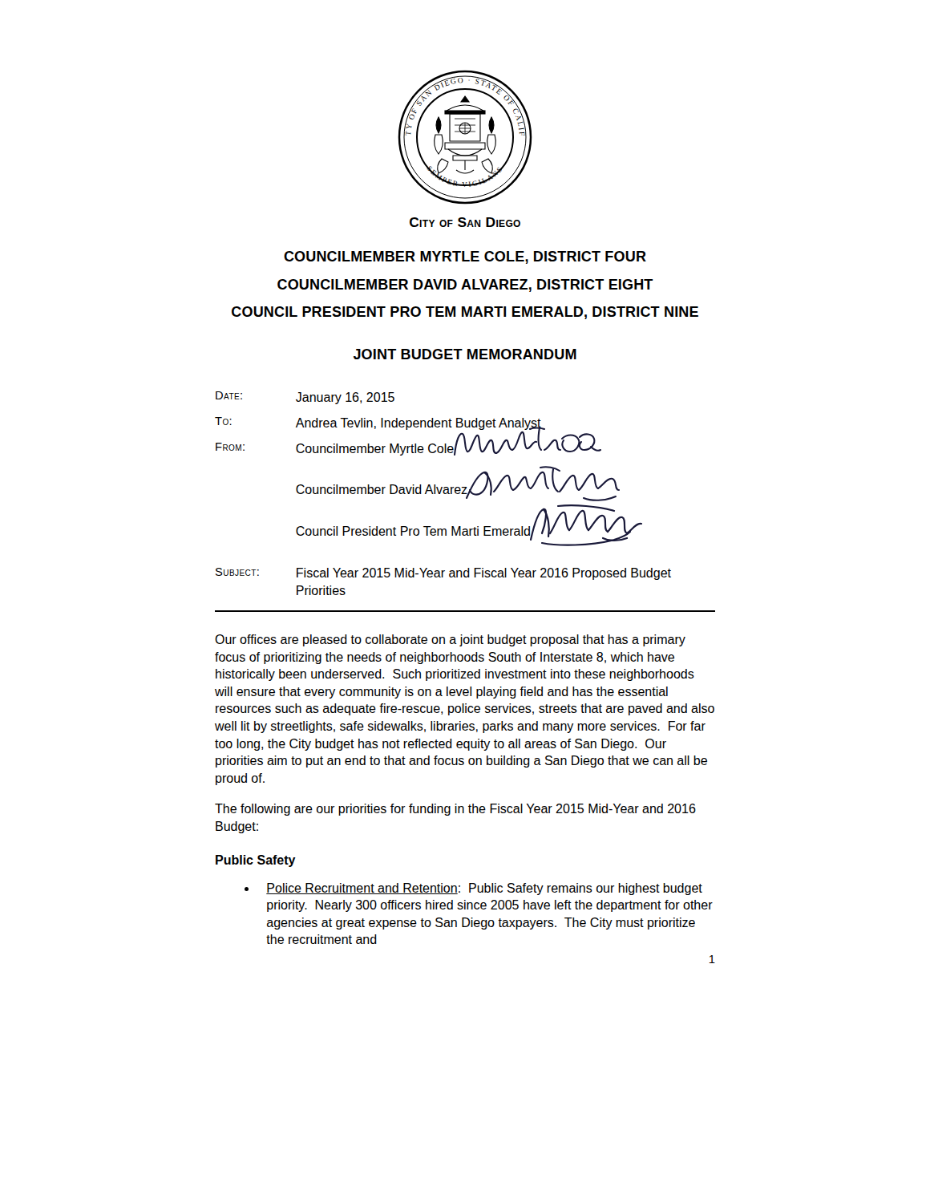THE CITY OF SAN DIEGO · STATE OF CALIFORNIA SEMPER VIGILANS
City of San Diego
COUNCILMEMBER MYRTLE COLE, DISTRICT FOUR
COUNCILMEMBER DAVID ALVAREZ, DISTRICT EIGHT
COUNCIL PRESIDENT PRO TEM MARTI EMERALD, DISTRICT NINE
JOINT BUDGET MEMORANDUM
| Date: | January 16, 2015 |
| To: | Andrea Tevlin, Independent Budget Analyst |
| From: | Councilmember Myrtle Cole |
| | Councilmember David Alvarez |
| | Council President Pro Tem Marti Emerald |
| Subject: | Fiscal Year 2015 Mid-Year and Fiscal Year 2016 Proposed Budget Priorities |
Our offices are pleased to collaborate on a joint budget proposal that has a primary focus of prioritizing the needs of neighborhoods South of Interstate 8, which have historically been underserved. Such prioritized investment into these neighborhoods will ensure that every community is on a level playing field and has the essential resources such as adequate fire-rescue, police services, streets that are paved and also well lit by streetlights, safe sidewalks, libraries, parks and many more services. For far too long, the City budget has not reflected equity to all areas of San Diego. Our priorities aim to put an end to that and focus on building a San Diego that we can all be proud of.
The following are our priorities for funding in the Fiscal Year 2015 Mid-Year and 2016 Budget:
Public Safety
Police Recruitment and Retention: Public Safety remains our highest budget priority. Nearly 300 officers hired since 2005 have left the department for other agencies at great expense to San Diego taxpayers. The City must prioritize the recruitment and
1